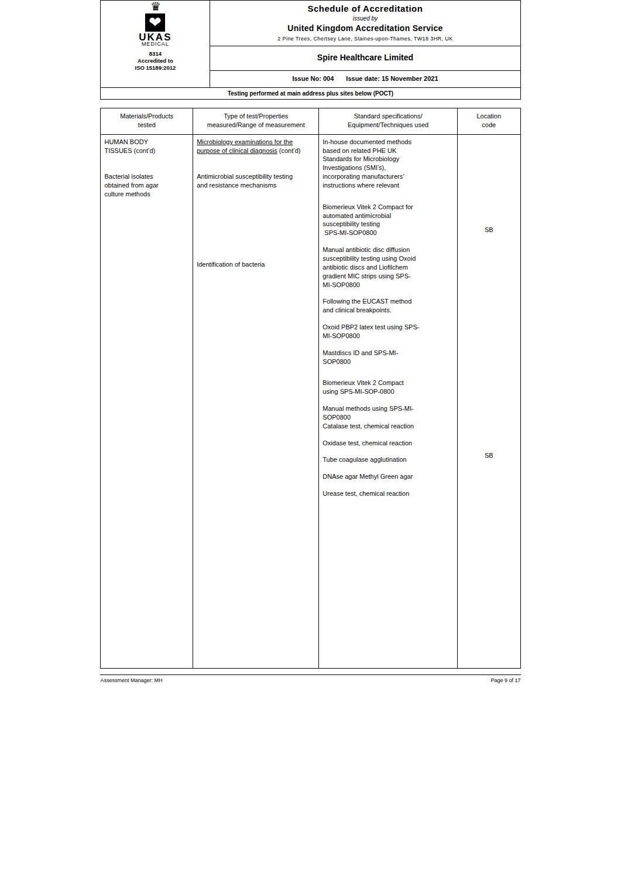| ♛ ❤ UKAS MEDICAL 8314 Accredited to ISO 15189:2012 | Schedule of Accreditation issued by United Kingdom Accreditation Service 2 Pine Trees, Chertsey Lane, Staines-upon-Thames, TW18 3HR, UK Spire Healthcare Limited Issue No: 004 Issue date: 15 November 2021 |
Testing performed at main address plus sites below (POCT)
| Materials/Products tested | Type of test/Properties measured/Range of measurement | Standard specifications/ Equipment/Techniques used | Location code |
| --- | --- | --- | --- |
| HUMAN BODY TISSUES (cont’d) Bacterial isolates obtained from agar culture methods | Microbiology examinations for the purpose of clinical diagnosis (cont’d) Antimicrobial susceptibility testing and resistance mechanisms Identification of bacteria | In-house documented methods based on related PHE UK Standards for Microbiology Investigations (SMI’s), incorporating manufacturers’ instructions where relevant Biomerieux Vitek 2 Compact for automated antimicrobial susceptibility testing SPS-MI-SOP0800 Manual antibiotic disc diffusion susceptibility testing using Oxoid antibiotic discs and Liofilchem gradient MIC strips using SPS- MI-SOP0800 Following the EUCAST method and clinical breakpoints. Oxoid PBP2 latex test using SPS- MI-SOP0800 Mastdiscs ID and SPS-MI- SOP0800 Biomerieux Vitek 2 Compact using SPS-MI-SOP-0800 Manual methods using SPS-MI- SOP0800 Catalase test, chemical reaction Oxidase test, chemical reaction Tube coagulase agglutination DNAse agar Methyl Green agar Urease test, chemical reaction | SB SB |
Assessment Manager: MH Page 9 of 17